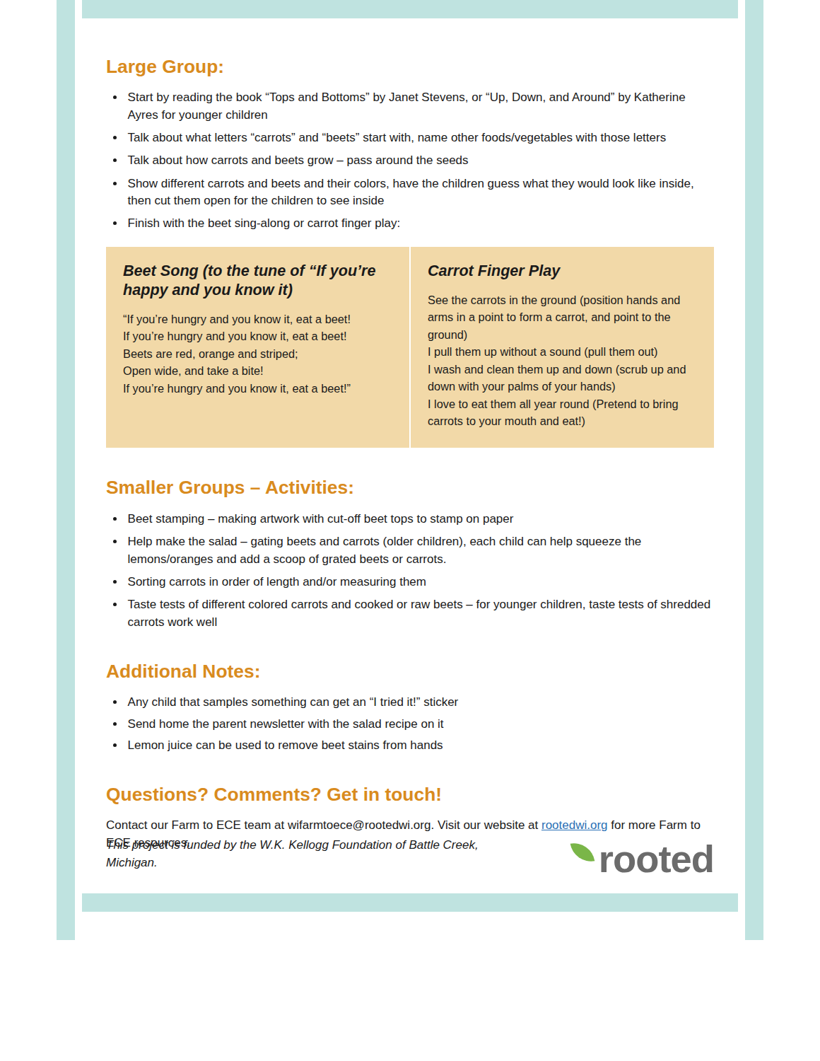Large Group:
Start by reading the book “Tops and Bottoms” by Janet Stevens, or “Up, Down, and Around” by Katherine Ayres for younger children
Talk about what letters “carrots” and “beets” start with, name other foods/vegetables with those letters
Talk about how carrots and beets grow – pass around the seeds
Show different carrots and beets and their colors, have the children guess what they would look like inside, then cut them open for the children to see inside
Finish with the beet sing-along or carrot finger play:
Beet Song (to the tune of “If you’re happy and you know it)
“If you’re hungry and you know it, eat a beet!
If you’re hungry and you know it, eat a beet!
Beets are red, orange and striped;
Open wide, and take a bite!
If you’re hungry and you know it, eat a beet!”
Carrot Finger Play
See the carrots in the ground (position hands and arms in a point to form a carrot, and point to the ground)
I pull them up without a sound (pull them out)
I wash and clean them up and down (scrub up and down with your palms of your hands)
I love to eat them all year round (Pretend to bring carrots to your mouth and eat!)
Smaller Groups – Activities:
Beet stamping – making artwork with cut-off beet tops to stamp on paper
Help make the salad – gating beets and carrots (older children), each child can help squeeze the lemons/oranges and add a scoop of grated beets or carrots.
Sorting carrots in order of length and/or measuring them
Taste tests of different colored carrots and cooked or raw beets – for younger children, taste tests of shredded carrots work well
Additional Notes:
Any child that samples something can get an “I tried it!” sticker
Send home the parent newsletter with the salad recipe on it
Lemon juice can be used to remove beet stains from hands
Questions? Comments? Get in touch!
Contact our Farm to ECE team at wifarmtoece@rootedwi.org. Visit our website at rootedwi.org for more Farm to ECE resources.
This project is funded by the W.K. Kellogg Foundation of Battle Creek, Michigan.
rooted